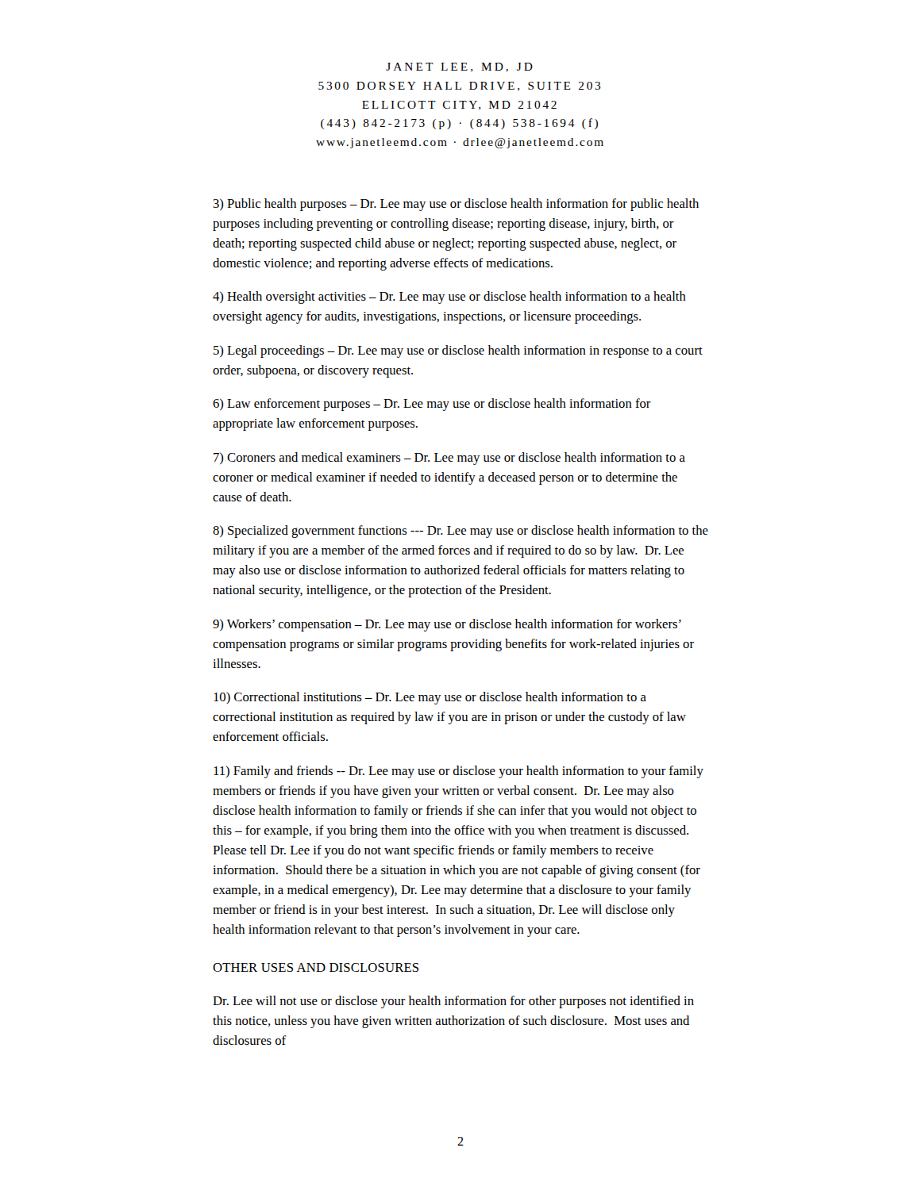JANET LEE, MD, JD
5300 DORSEY HALL DRIVE, SUITE 203
ELLICOTT CITY, MD 21042
(443) 842-2173 (p) · (844) 538-1694 (f)
www.janetleemd.com · drlee@janetleemd.com
3) Public health purposes – Dr. Lee may use or disclose health information for public health purposes including preventing or controlling disease; reporting disease, injury, birth, or death; reporting suspected child abuse or neglect; reporting suspected abuse, neglect, or domestic violence; and reporting adverse effects of medications.
4) Health oversight activities – Dr. Lee may use or disclose health information to a health oversight agency for audits, investigations, inspections, or licensure proceedings.
5) Legal proceedings – Dr. Lee may use or disclose health information in response to a court order, subpoena, or discovery request.
6) Law enforcement purposes – Dr. Lee may use or disclose health information for appropriate law enforcement purposes.
7) Coroners and medical examiners – Dr. Lee may use or disclose health information to a coroner or medical examiner if needed to identify a deceased person or to determine the cause of death.
8) Specialized government functions --- Dr. Lee may use or disclose health information to the military if you are a member of the armed forces and if required to do so by law. Dr. Lee may also use or disclose information to authorized federal officials for matters relating to national security, intelligence, or the protection of the President.
9) Workers’ compensation – Dr. Lee may use or disclose health information for workers’ compensation programs or similar programs providing benefits for work-related injuries or illnesses.
10) Correctional institutions – Dr. Lee may use or disclose health information to a correctional institution as required by law if you are in prison or under the custody of law enforcement officials.
11) Family and friends -- Dr. Lee may use or disclose your health information to your family members or friends if you have given your written or verbal consent. Dr. Lee may also disclose health information to family or friends if she can infer that you would not object to this – for example, if you bring them into the office with you when treatment is discussed. Please tell Dr. Lee if you do not want specific friends or family members to receive information. Should there be a situation in which you are not capable of giving consent (for example, in a medical emergency), Dr. Lee may determine that a disclosure to your family member or friend is in your best interest. In such a situation, Dr. Lee will disclose only health information relevant to that person’s involvement in your care.
OTHER USES AND DISCLOSURES
Dr. Lee will not use or disclose your health information for other purposes not identified in this notice, unless you have given written authorization of such disclosure. Most uses and disclosures of
2